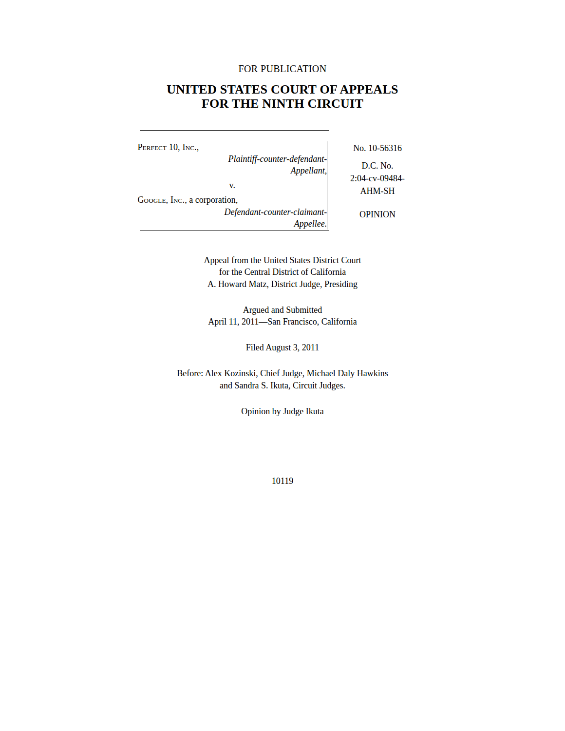FOR PUBLICATION
UNITED STATES COURT OF APPEALS
FOR THE NINTH CIRCUIT
| Perfect 10, Inc., Plaintiff-counter-defendant- Appellant, v. Google, Inc., a corporation, Defendant-counter-claimant- Appellee. | No. 10-56316 D.C. No. 2:04-cv-09484- AHM-SH OPINION |
Appeal from the United States District Court
for the Central District of California
A. Howard Matz, District Judge, Presiding
Argued and Submitted
April 11, 2011—San Francisco, California
Filed August 3, 2011
Before: Alex Kozinski, Chief Judge, Michael Daly Hawkins
and Sandra S. Ikuta, Circuit Judges.
Opinion by Judge Ikuta
10119